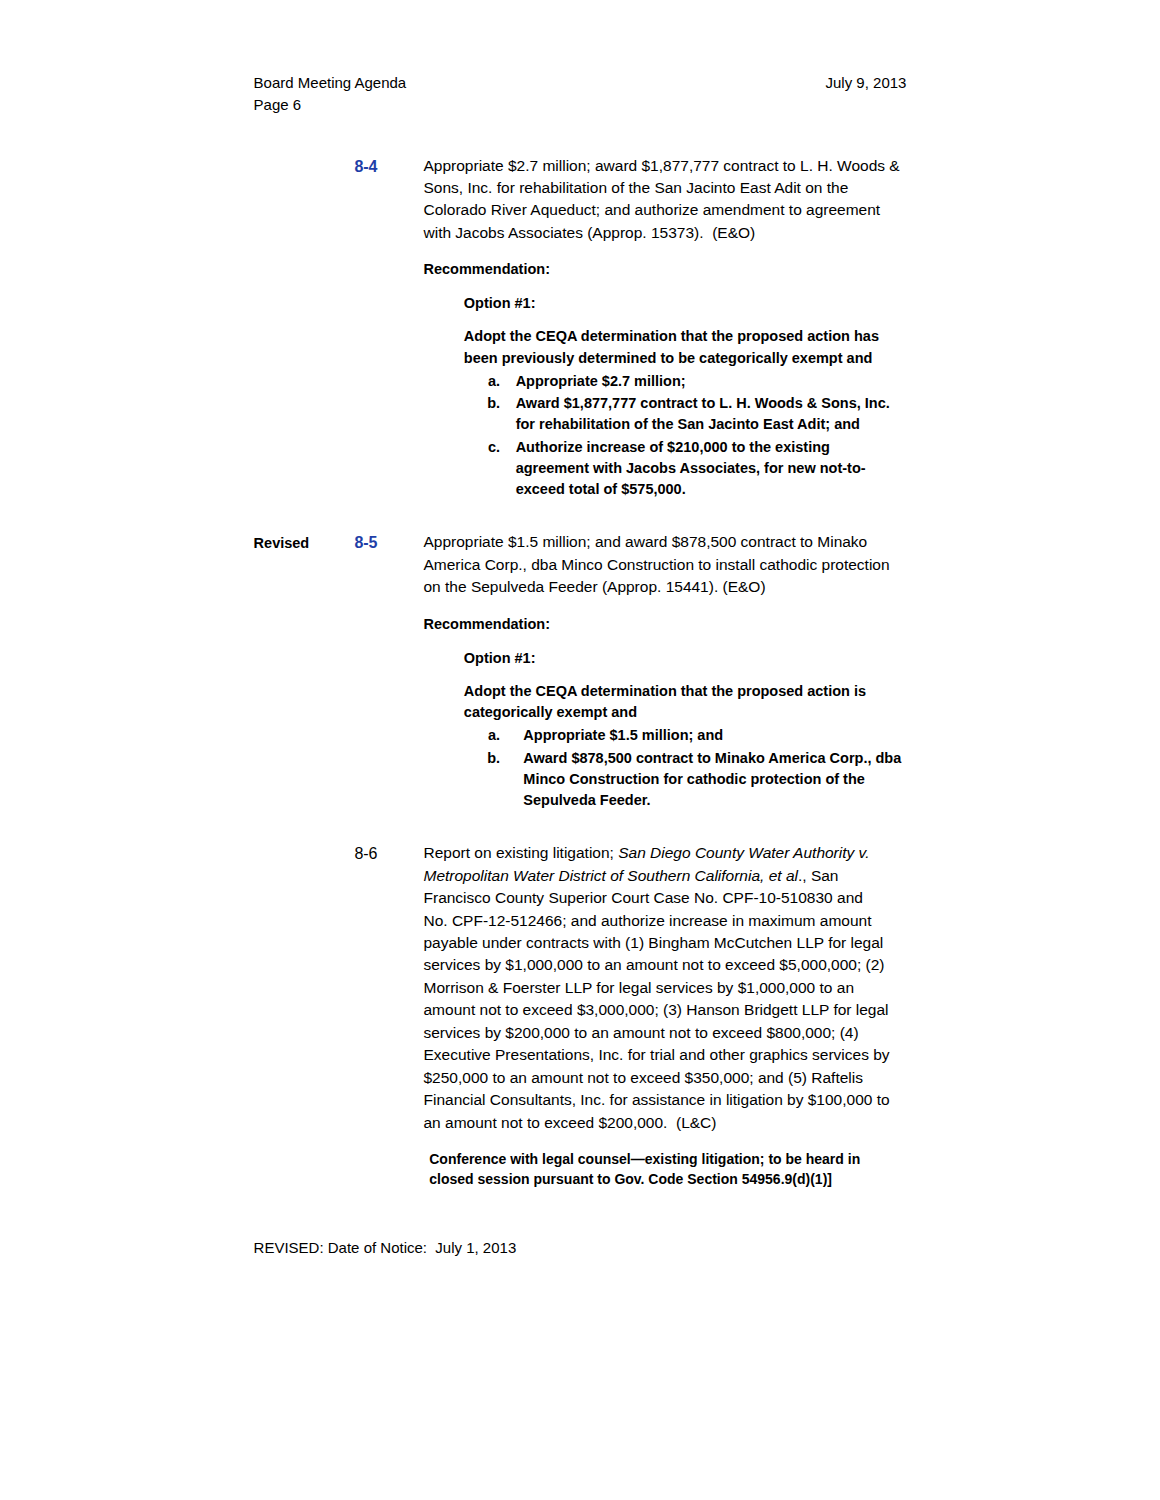Board Meeting Agenda
Page 6
July 9, 2013
8-4
Appropriate $2.7 million; award $1,877,777 contract to L. H. Woods & Sons, Inc. for rehabilitation of the San Jacinto East Adit on the Colorado River Aqueduct; and authorize amendment to agreement with Jacobs Associates (Approp. 15373). (E&O)
Recommendation:
Option #1:
Adopt the CEQA determination that the proposed action has been previously determined to be categorically exempt and
Appropriate $2.7 million;
Award $1,877,777 contract to L. H. Woods & Sons, Inc. for rehabilitation of the San Jacinto East Adit; and
Authorize increase of $210,000 to the existing agreement with Jacobs Associates, for new not-to-exceed total of $575,000.
Revised
8-5
Appropriate $1.5 million; and award $878,500 contract to Minako America Corp., dba Minco Construction to install cathodic protection on the Sepulveda Feeder (Approp. 15441). (E&O)
Recommendation:
Option #1:
Adopt the CEQA determination that the proposed action is categorically exempt and
Appropriate $1.5 million; and
Award $878,500 contract to Minako America Corp., dba Minco Construction for cathodic protection of the Sepulveda Feeder.
8-6
Report on existing litigation; San Diego County Water Authority v. Metropolitan Water District of Southern California, et al., San Francisco County Superior Court Case No. CPF-10-510830 and No. CPF-12-512466; and authorize increase in maximum amount payable under contracts with (1) Bingham McCutchen LLP for legal services by $1,000,000 to an amount not to exceed $5,000,000; (2) Morrison & Foerster LLP for legal services by $1,000,000 to an amount not to exceed $3,000,000; (3) Hanson Bridgett LLP for legal services by $200,000 to an amount not to exceed $800,000; (4) Executive Presentations, Inc. for trial and other graphics services by $250,000 to an amount not to exceed $350,000; and (5) Raftelis Financial Consultants, Inc. for assistance in litigation by $100,000 to an amount not to exceed $200,000. (L&C)
Conference with legal counsel—existing litigation; to be heard in closed session pursuant to Gov. Code Section 54956.9(d)(1)]
REVISED: Date of Notice: July 1, 2013